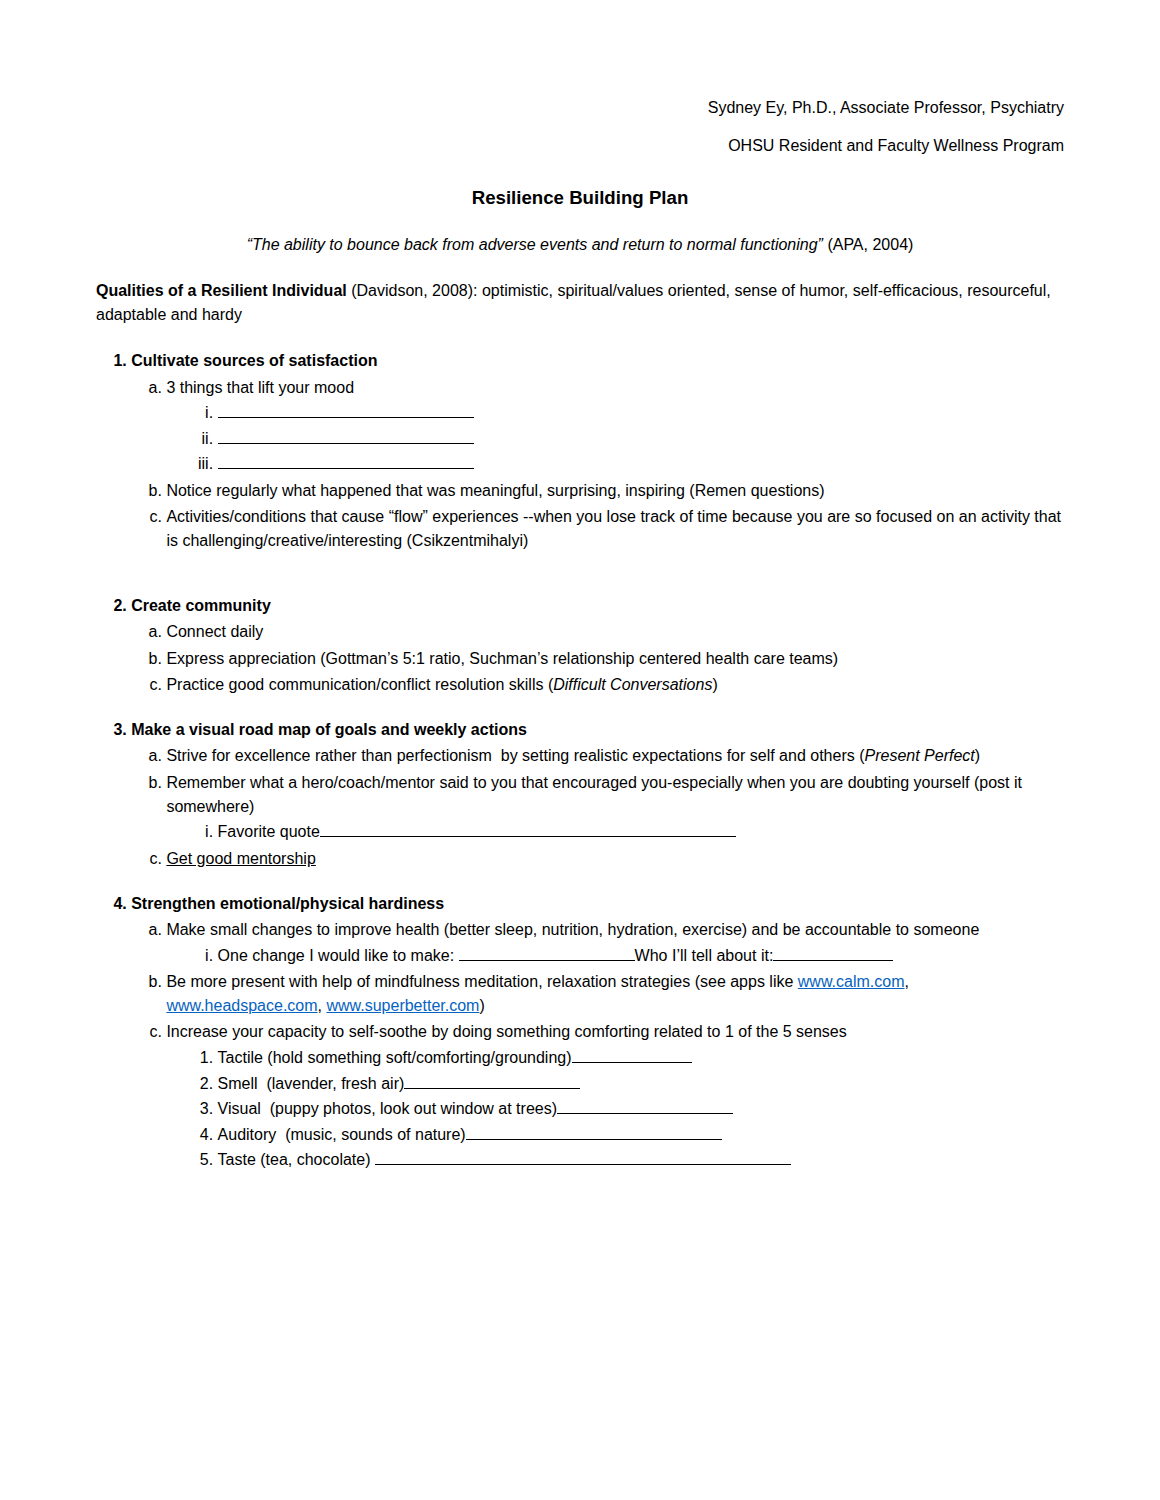Sydney Ey, Ph.D., Associate Professor, Psychiatry
OHSU Resident and Faculty Wellness Program
Resilience Building Plan
“The ability to bounce back from adverse events and return to normal functioning” (APA, 2004)
Qualities of a Resilient Individual (Davidson, 2008): optimistic, spiritual/values oriented, sense of humor, self-efficacious, resourceful, adaptable and hardy
Cultivate sources of satisfaction
3 things that lift your mood
Notice regularly what happened that was meaningful, surprising, inspiring (Remen questions)
Activities/conditions that cause “flow” experiences --when you lose track of time because you are so focused on an activity that is challenging/creative/interesting (Csikzentmihalyi)
Create community
Connect daily
Express appreciation (Gottman’s 5:1 ratio, Suchman’s relationship centered health care teams)
Practice good communication/conflict resolution skills (Difficult Conversations)
Make a visual road map of goals and weekly actions
Strive for excellence rather than perfectionism by setting realistic expectations for self and others (Present Perfect)
Remember what a hero/coach/mentor said to you that encouraged you-especially when you are doubting yourself (post it somewhere)
Favorite quote
Get good mentorship
Strengthen emotional/physical hardiness
Make small changes to improve health (better sleep, nutrition, hydration, exercise) and be accountable to someone
One change I would like to make: Who I’ll tell about it:
Be more present with help of mindfulness meditation, relaxation strategies (see apps like www.calm.com, www.headspace.com, www.superbetter.com)
Increase your capacity to self-soothe by doing something comforting related to 1 of the 5 senses
Tactile (hold something soft/comforting/grounding)
Smell (lavender, fresh air)
Visual (puppy photos, look out window at trees)
Auditory (music, sounds of nature)
Taste (tea, chocolate)